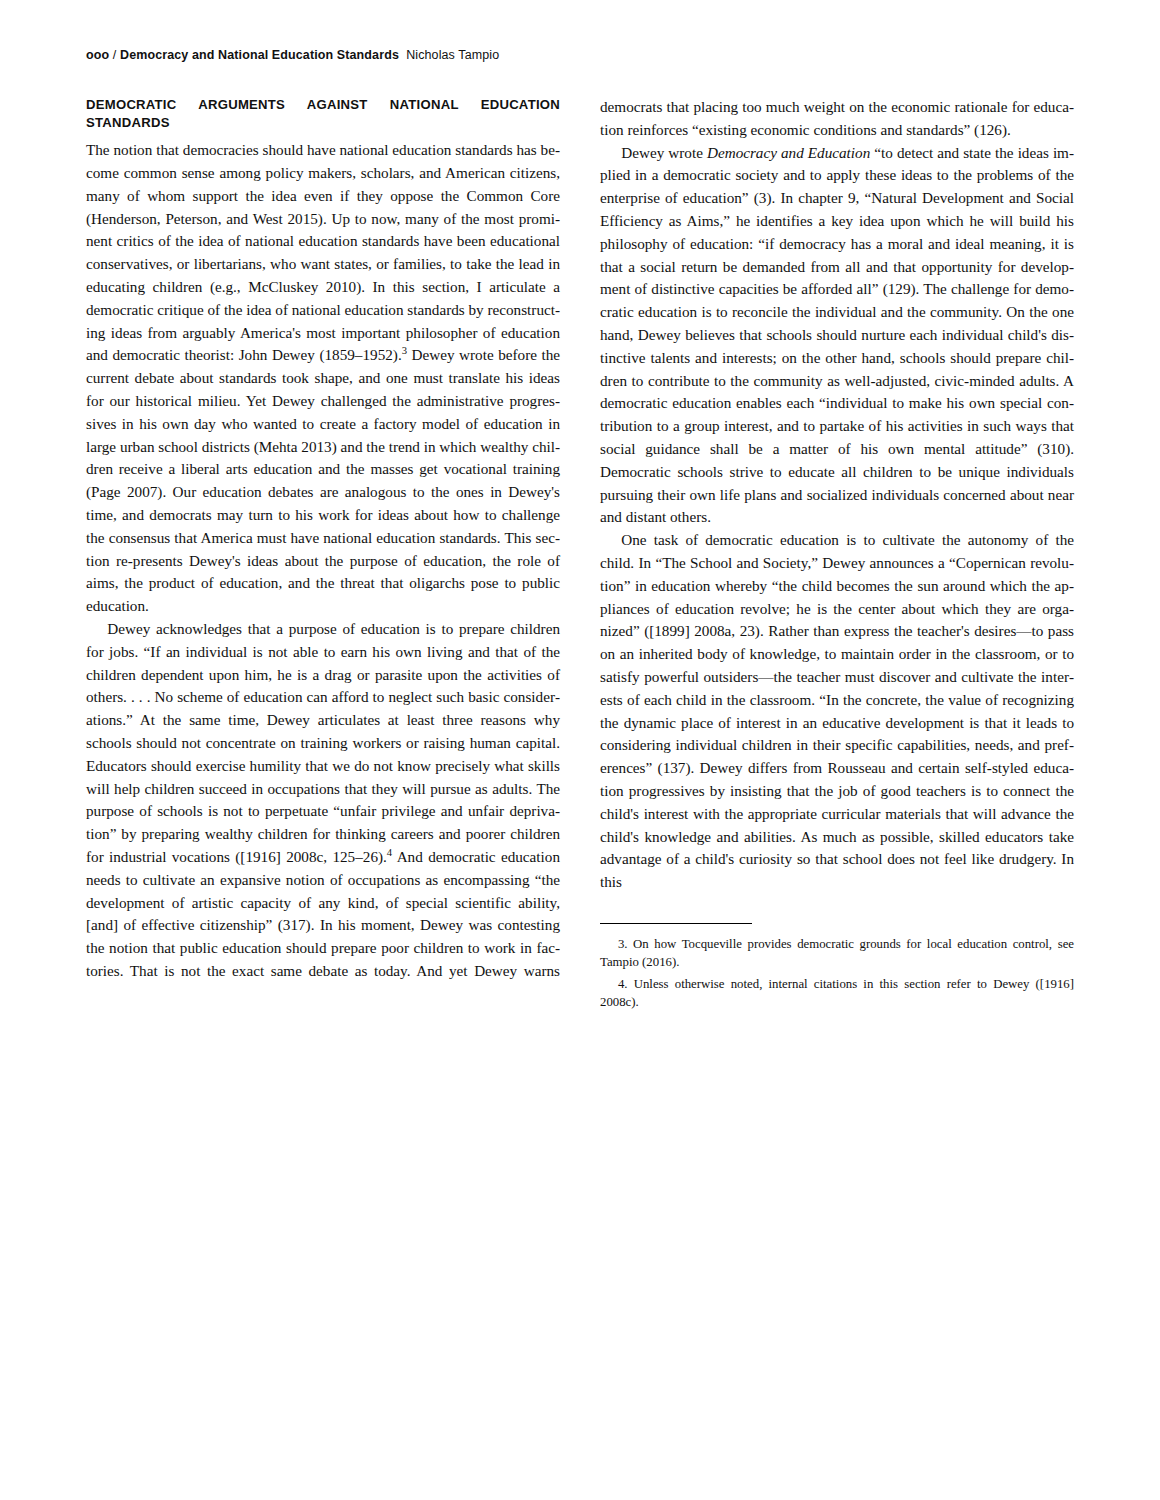ooo / Democracy and National Education Standards Nicholas Tampio
Democratic Arguments against National Education Standards
The notion that democracies should have national education standards has become common sense among policy makers, scholars, and American citizens, many of whom support the idea even if they oppose the Common Core (Henderson, Peterson, and West 2015). Up to now, many of the most prominent critics of the idea of national education standards have been educational conservatives, or libertarians, who want states, or families, to take the lead in educating children (e.g., McCluskey 2010). In this section, I articulate a democratic critique of the idea of national education standards by reconstructing ideas from arguably America's most important philosopher of education and democratic theorist: John Dewey (1859–1952).3 Dewey wrote before the current debate about standards took shape, and one must translate his ideas for our historical milieu. Yet Dewey challenged the administrative progressives in his own day who wanted to create a factory model of education in large urban school districts (Mehta 2013) and the trend in which wealthy children receive a liberal arts education and the masses get vocational training (Page 2007). Our education debates are analogous to the ones in Dewey's time, and democrats may turn to his work for ideas about how to challenge the consensus that America must have national education standards. This section re-presents Dewey's ideas about the purpose of education, the role of aims, the product of education, and the threat that oligarchs pose to public education.
Dewey acknowledges that a purpose of education is to prepare children for jobs. “If an individual is not able to earn his own living and that of the children dependent upon him, he is a drag or parasite upon the activities of others. . . . No scheme of education can afford to neglect such basic considerations.” At the same time, Dewey articulates at least three reasons why schools should not concentrate on training workers or raising human capital. Educators should exercise humility that we do not know precisely what skills will help children succeed in occupations that they will pursue as adults. The purpose of schools is not to perpetuate “unfair privilege and unfair deprivation” by preparing wealthy children for thinking careers and poorer children for industrial vocations ([1916] 2008c, 125–26).4 And democratic education needs to cultivate an expansive notion of occupations as encompassing “the development of artistic capacity of any kind, of special scientific ability, [and] of effective citizenship” (317). In his moment, Dewey was contesting the notion that public education should prepare poor children to work in factories. That is not the exact same debate as today. And yet Dewey warns democrats that placing too much weight on the economic rationale for education reinforces “existing economic conditions and standards” (126).
Dewey wrote Democracy and Education “to detect and state the ideas implied in a democratic society and to apply these ideas to the problems of the enterprise of education” (3). In chapter 9, “Natural Development and Social Efficiency as Aims,” he identifies a key idea upon which he will build his philosophy of education: “if democracy has a moral and ideal meaning, it is that a social return be demanded from all and that opportunity for development of distinctive capacities be afforded all” (129). The challenge for democratic education is to reconcile the individual and the community. On the one hand, Dewey believes that schools should nurture each individual child's distinctive talents and interests; on the other hand, schools should prepare children to contribute to the community as well-adjusted, civic-minded adults. A democratic education enables each “individual to make his own special contribution to a group interest, and to partake of his activities in such ways that social guidance shall be a matter of his own mental attitude” (310). Democratic schools strive to educate all children to be unique individuals pursuing their own life plans and socialized individuals concerned about near and distant others.
One task of democratic education is to cultivate the autonomy of the child. In “The School and Society,” Dewey announces a “Copernican revolution” in education whereby “the child becomes the sun around which the appliances of education revolve; he is the center about which they are organized” ([1899] 2008a, 23). Rather than express the teacher's desires—to pass on an inherited body of knowledge, to maintain order in the classroom, or to satisfy powerful outsiders—the teacher must discover and cultivate the interests of each child in the classroom. “In the concrete, the value of recognizing the dynamic place of interest in an educative development is that it leads to considering individual children in their specific capabilities, needs, and preferences” (137). Dewey differs from Rousseau and certain self-styled education progressives by insisting that the job of good teachers is to connect the child's interest with the appropriate curricular materials that will advance the child's knowledge and abilities. As much as possible, skilled educators take advantage of a child's curiosity so that school does not feel like drudgery. In this
3. On how Tocqueville provides democratic grounds for local education control, see Tampio (2016).
4. Unless otherwise noted, internal citations in this section refer to Dewey ([1916] 2008c).